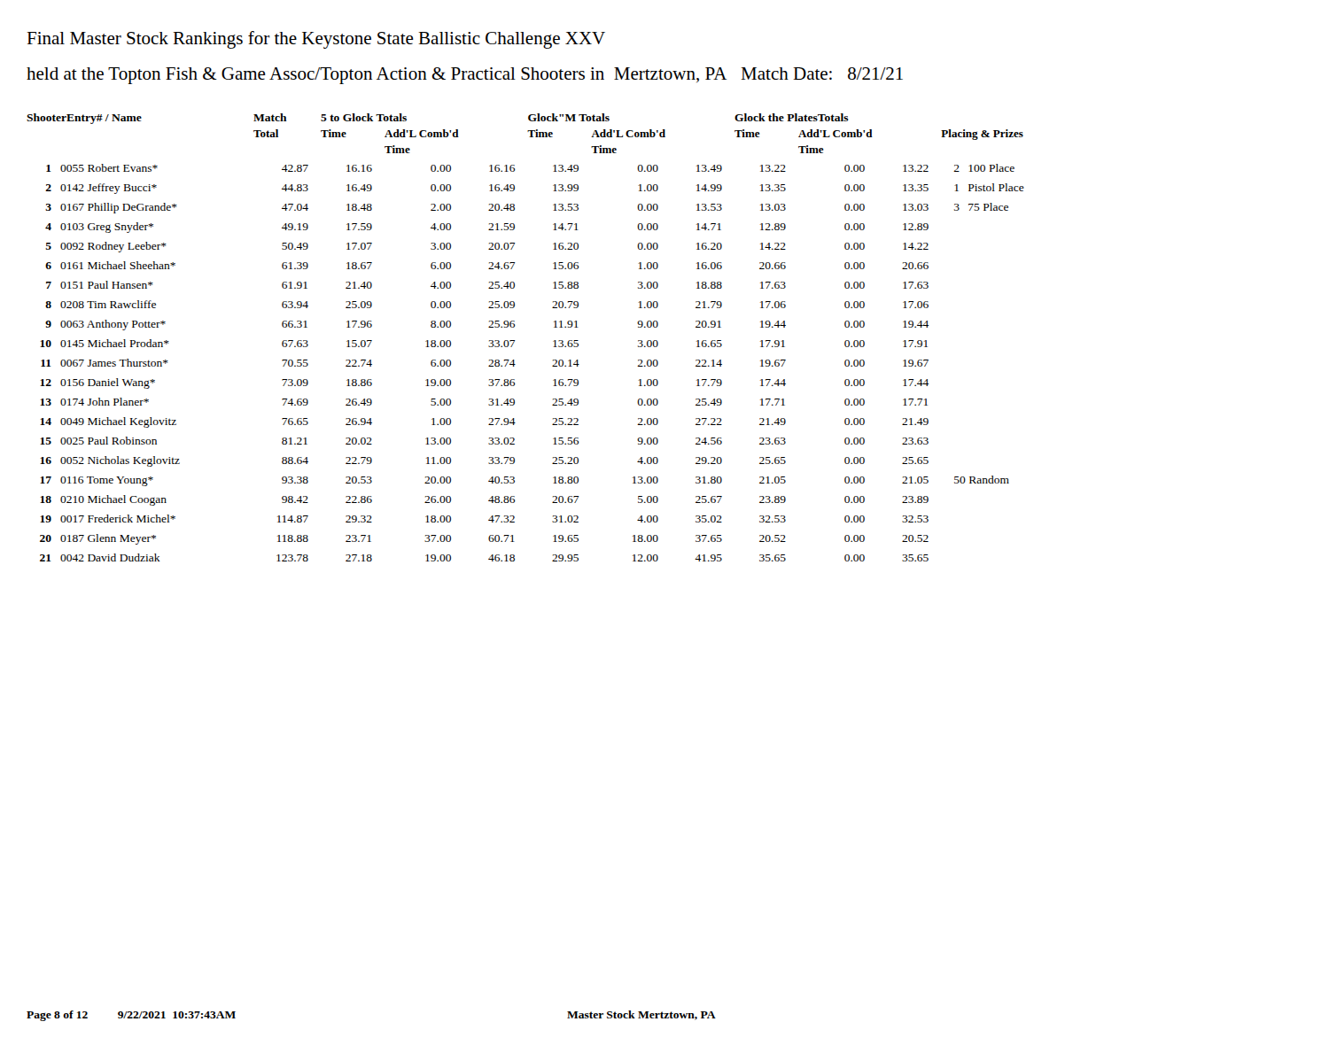Final Master Stock Rankings for the Keystone State Ballistic Challenge XXV
held at the Topton Fish & Game Assoc/Topton Action & Practical Shooters in Mertztown, PA Match Date: 8/21/21
| ShooterEntry# / Name | Match | 5 to Glock Totals | Glock"M Totals | Glock the PlatesTotals | |
| --- | --- | --- | --- | --- | --- |
| | | Total | Time | Add'L Comb'd | | Time | Add'L Comb'd | | Time | Add'L Comb'd | | Placing & Prizes |
| | | | | Time | | | Time | | | Time | | |
| 1 | 0055 Robert Evans* | 42.87 | 16.16 | 0.00 | 16.16 | 13.49 | 0.00 | 13.49 | 13.22 | 0.00 | 13.22 | 2 100 Place |
| 2 | 0142 Jeffrey Bucci* | 44.83 | 16.49 | 0.00 | 16.49 | 13.99 | 1.00 | 14.99 | 13.35 | 0.00 | 13.35 | 1 Pistol Place |
| 3 | 0167 Phillip DeGrande* | 47.04 | 18.48 | 2.00 | 20.48 | 13.53 | 0.00 | 13.53 | 13.03 | 0.00 | 13.03 | 3 75 Place |
| 4 | 0103 Greg Snyder* | 49.19 | 17.59 | 4.00 | 21.59 | 14.71 | 0.00 | 14.71 | 12.89 | 0.00 | 12.89 | |
| 5 | 0092 Rodney Leeber* | 50.49 | 17.07 | 3.00 | 20.07 | 16.20 | 0.00 | 16.20 | 14.22 | 0.00 | 14.22 | |
| 6 | 0161 Michael Sheehan* | 61.39 | 18.67 | 6.00 | 24.67 | 15.06 | 1.00 | 16.06 | 20.66 | 0.00 | 20.66 | |
| 7 | 0151 Paul Hansen* | 61.91 | 21.40 | 4.00 | 25.40 | 15.88 | 3.00 | 18.88 | 17.63 | 0.00 | 17.63 | |
| 8 | 0208 Tim Rawcliffe | 63.94 | 25.09 | 0.00 | 25.09 | 20.79 | 1.00 | 21.79 | 17.06 | 0.00 | 17.06 | |
| 9 | 0063 Anthony Potter* | 66.31 | 17.96 | 8.00 | 25.96 | 11.91 | 9.00 | 20.91 | 19.44 | 0.00 | 19.44 | |
| 10 | 0145 Michael Prodan* | 67.63 | 15.07 | 18.00 | 33.07 | 13.65 | 3.00 | 16.65 | 17.91 | 0.00 | 17.91 | |
| 11 | 0067 James Thurston* | 70.55 | 22.74 | 6.00 | 28.74 | 20.14 | 2.00 | 22.14 | 19.67 | 0.00 | 19.67 | |
| 12 | 0156 Daniel Wang* | 73.09 | 18.86 | 19.00 | 37.86 | 16.79 | 1.00 | 17.79 | 17.44 | 0.00 | 17.44 | |
| 13 | 0174 John Planer* | 74.69 | 26.49 | 5.00 | 31.49 | 25.49 | 0.00 | 25.49 | 17.71 | 0.00 | 17.71 | |
| 14 | 0049 Michael Keglovitz | 76.65 | 26.94 | 1.00 | 27.94 | 25.22 | 2.00 | 27.22 | 21.49 | 0.00 | 21.49 | |
| 15 | 0025 Paul Robinson | 81.21 | 20.02 | 13.00 | 33.02 | 15.56 | 9.00 | 24.56 | 23.63 | 0.00 | 23.63 | |
| 16 | 0052 Nicholas Keglovitz | 88.64 | 22.79 | 11.00 | 33.79 | 25.20 | 4.00 | 29.20 | 25.65 | 0.00 | 25.65 | |
| 17 | 0116 Tome Young* | 93.38 | 20.53 | 20.00 | 40.53 | 18.80 | 13.00 | 31.80 | 21.05 | 0.00 | 21.05 | 50 Random |
| 18 | 0210 Michael Coogan | 98.42 | 22.86 | 26.00 | 48.86 | 20.67 | 5.00 | 25.67 | 23.89 | 0.00 | 23.89 | |
| 19 | 0017 Frederick Michel* | 114.87 | 29.32 | 18.00 | 47.32 | 31.02 | 4.00 | 35.02 | 32.53 | 0.00 | 32.53 | |
| 20 | 0187 Glenn Meyer* | 118.88 | 23.71 | 37.00 | 60.71 | 19.65 | 18.00 | 37.65 | 20.52 | 0.00 | 20.52 | |
| 21 | 0042 David Dudziak | 123.78 | 27.18 | 19.00 | 46.18 | 29.95 | 12.00 | 41.95 | 35.65 | 0.00 | 35.65 | |
Page 8 of 12 9/22/2021 10:37:43AM Master Stock Mertztown, PA